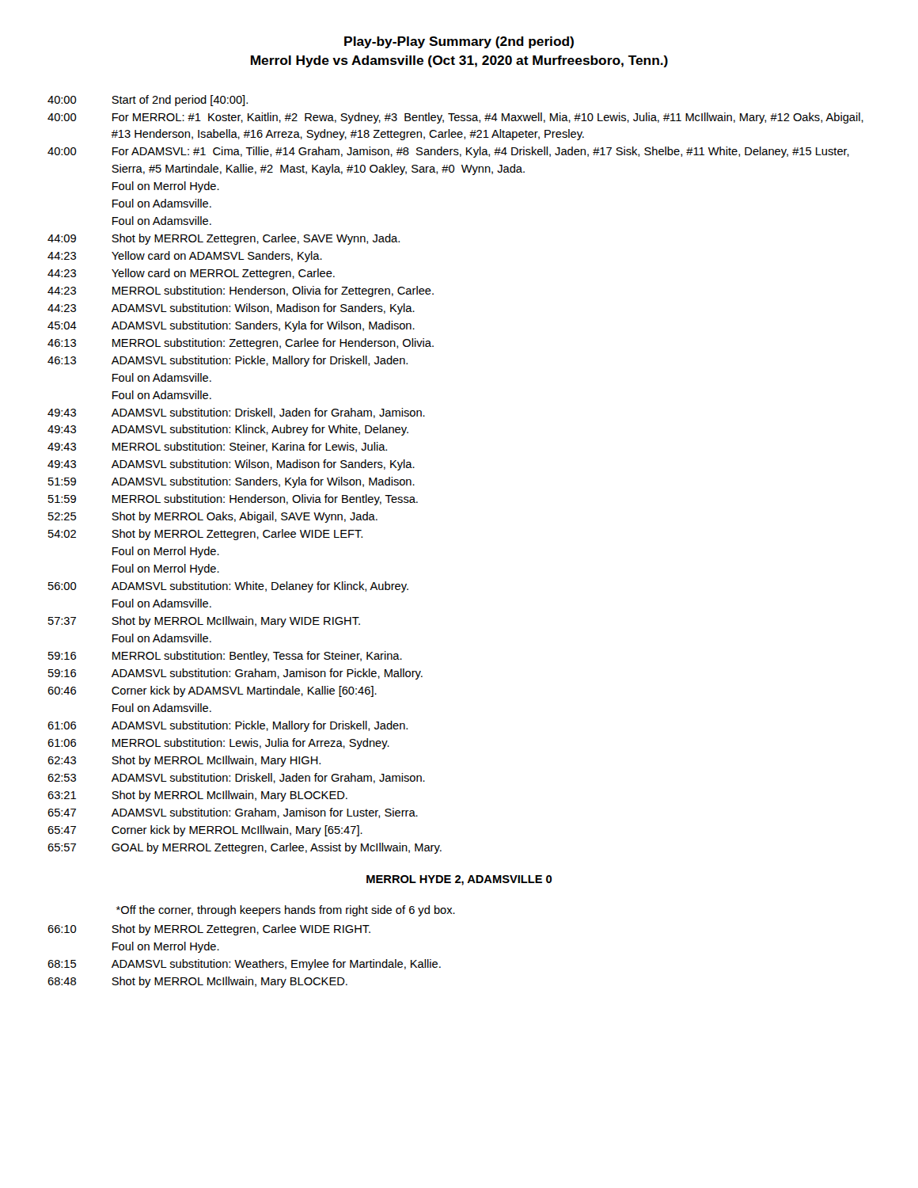Play-by-Play Summary (2nd period)
Merrol Hyde vs Adamsville (Oct 31, 2020 at Murfreesboro, Tenn.)
| 40:00 | Start of 2nd period [40:00]. |
| 40:00 | For MERROL: #1 Koster, Kaitlin, #2 Rewa, Sydney, #3 Bentley, Tessa, #4 Maxwell, Mia, #10 Lewis, Julia, #11 McIllwain, Mary, #12 Oaks, Abigail, #13 Henderson, Isabella, #16 Arreza, Sydney, #18 Zettegren, Carlee, #21 Altapeter, Presley. |
| 40:00 | For ADAMSVL: #1 Cima, Tillie, #14 Graham, Jamison, #8 Sanders, Kyla, #4 Driskell, Jaden, #17 Sisk, Shelbe, #11 White, Delaney, #15 Luster, Sierra, #5 Martindale, Kallie, #2 Mast, Kayla, #10 Oakley, Sara, #0 Wynn, Jada. |
| | Foul on Merrol Hyde. |
| | Foul on Adamsville. |
| | Foul on Adamsville. |
| 44:09 | Shot by MERROL Zettegren, Carlee, SAVE Wynn, Jada. |
| 44:23 | Yellow card on ADAMSVL Sanders, Kyla. |
| 44:23 | Yellow card on MERROL Zettegren, Carlee. |
| 44:23 | MERROL substitution: Henderson, Olivia for Zettegren, Carlee. |
| 44:23 | ADAMSVL substitution: Wilson, Madison for Sanders, Kyla. |
| 45:04 | ADAMSVL substitution: Sanders, Kyla for Wilson, Madison. |
| 46:13 | MERROL substitution: Zettegren, Carlee for Henderson, Olivia. |
| 46:13 | ADAMSVL substitution: Pickle, Mallory for Driskell, Jaden. |
| | Foul on Adamsville. |
| | Foul on Adamsville. |
| 49:43 | ADAMSVL substitution: Driskell, Jaden for Graham, Jamison. |
| 49:43 | ADAMSVL substitution: Klinck, Aubrey for White, Delaney. |
| 49:43 | MERROL substitution: Steiner, Karina for Lewis, Julia. |
| 49:43 | ADAMSVL substitution: Wilson, Madison for Sanders, Kyla. |
| 51:59 | ADAMSVL substitution: Sanders, Kyla for Wilson, Madison. |
| 51:59 | MERROL substitution: Henderson, Olivia for Bentley, Tessa. |
| 52:25 | Shot by MERROL Oaks, Abigail, SAVE Wynn, Jada. |
| 54:02 | Shot by MERROL Zettegren, Carlee WIDE LEFT. |
| | Foul on Merrol Hyde. |
| | Foul on Merrol Hyde. |
| 56:00 | ADAMSVL substitution: White, Delaney for Klinck, Aubrey. |
| | Foul on Adamsville. |
| 57:37 | Shot by MERROL McIllwain, Mary WIDE RIGHT. |
| | Foul on Adamsville. |
| 59:16 | MERROL substitution: Bentley, Tessa for Steiner, Karina. |
| 59:16 | ADAMSVL substitution: Graham, Jamison for Pickle, Mallory. |
| 60:46 | Corner kick by ADAMSVL Martindale, Kallie [60:46]. |
| | Foul on Adamsville. |
| 61:06 | ADAMSVL substitution: Pickle, Mallory for Driskell, Jaden. |
| 61:06 | MERROL substitution: Lewis, Julia for Arreza, Sydney. |
| 62:43 | Shot by MERROL McIllwain, Mary HIGH. |
| 62:53 | ADAMSVL substitution: Driskell, Jaden for Graham, Jamison. |
| 63:21 | Shot by MERROL McIllwain, Mary BLOCKED. |
| 65:47 | ADAMSVL substitution: Graham, Jamison for Luster, Sierra. |
| 65:47 | Corner kick by MERROL McIllwain, Mary [65:47]. |
| 65:57 | GOAL by MERROL Zettegren, Carlee, Assist by McIllwain, Mary. |
MERROL HYDE 2, ADAMSVILLE 0
*Off the corner, through keepers hands from right side of 6 yd box.
| 66:10 | Shot by MERROL Zettegren, Carlee WIDE RIGHT. |
| | Foul on Merrol Hyde. |
| 68:15 | ADAMSVL substitution: Weathers, Emylee for Martindale, Kallie. |
| 68:48 | Shot by MERROL McIllwain, Mary BLOCKED. |